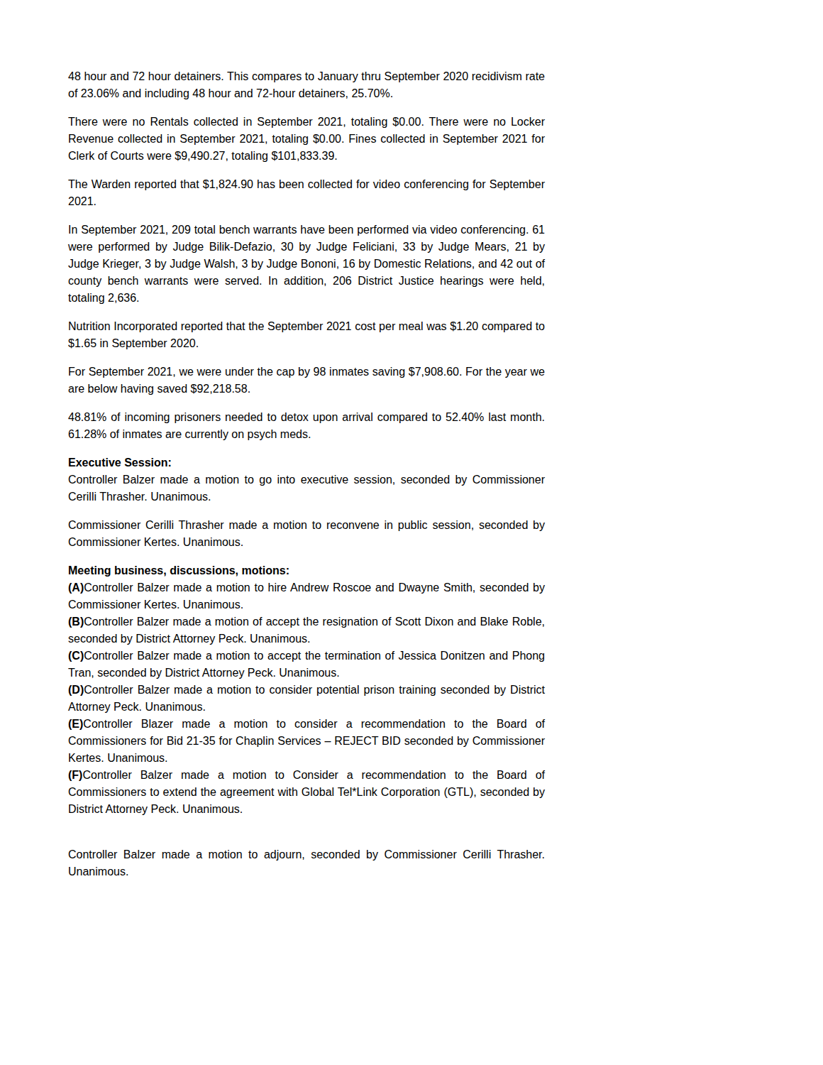48 hour and 72 hour detainers. This compares to January thru September 2020 recidivism rate of 23.06% and including 48 hour and 72-hour detainers, 25.70%.
There were no Rentals collected in September 2021, totaling $0.00. There were no Locker Revenue collected in September 2021, totaling $0.00. Fines collected in September 2021 for Clerk of Courts were $9,490.27, totaling $101,833.39.
The Warden reported that $1,824.90 has been collected for video conferencing for September 2021.
In September 2021, 209 total bench warrants have been performed via video conferencing. 61 were performed by Judge Bilik-Defazio, 30 by Judge Feliciani, 33 by Judge Mears, 21 by Judge Krieger, 3 by Judge Walsh, 3 by Judge Bononi, 16 by Domestic Relations, and 42 out of county bench warrants were served. In addition, 206 District Justice hearings were held, totaling 2,636.
Nutrition Incorporated reported that the September 2021 cost per meal was $1.20 compared to $1.65 in September 2020.
For September 2021, we were under the cap by 98 inmates saving $7,908.60. For the year we are below having saved $92,218.58.
48.81% of incoming prisoners needed to detox upon arrival compared to 52.40% last month. 61.28% of inmates are currently on psych meds.
Executive Session:
Controller Balzer made a motion to go into executive session, seconded by Commissioner Cerilli Thrasher. Unanimous.
Commissioner Cerilli Thrasher made a motion to reconvene in public session, seconded by Commissioner Kertes. Unanimous.
Meeting business, discussions, motions:
(A) Controller Balzer made a motion to hire Andrew Roscoe and Dwayne Smith, seconded by Commissioner Kertes. Unanimous.
(B) Controller Balzer made a motion of accept the resignation of Scott Dixon and Blake Roble, seconded by District Attorney Peck. Unanimous.
(C) Controller Balzer made a motion to accept the termination of Jessica Donitzen and Phong Tran, seconded by District Attorney Peck. Unanimous.
(D) Controller Balzer made a motion to consider potential prison training seconded by District Attorney Peck. Unanimous.
(E) Controller Blazer made a motion to consider a recommendation to the Board of Commissioners for Bid 21-35 for Chaplin Services – REJECT BID seconded by Commissioner Kertes. Unanimous.
(F) Controller Balzer made a motion to Consider a recommendation to the Board of Commissioners to extend the agreement with Global Tel*Link Corporation (GTL), seconded by District Attorney Peck. Unanimous.
Controller Balzer made a motion to adjourn, seconded by Commissioner Cerilli Thrasher. Unanimous.